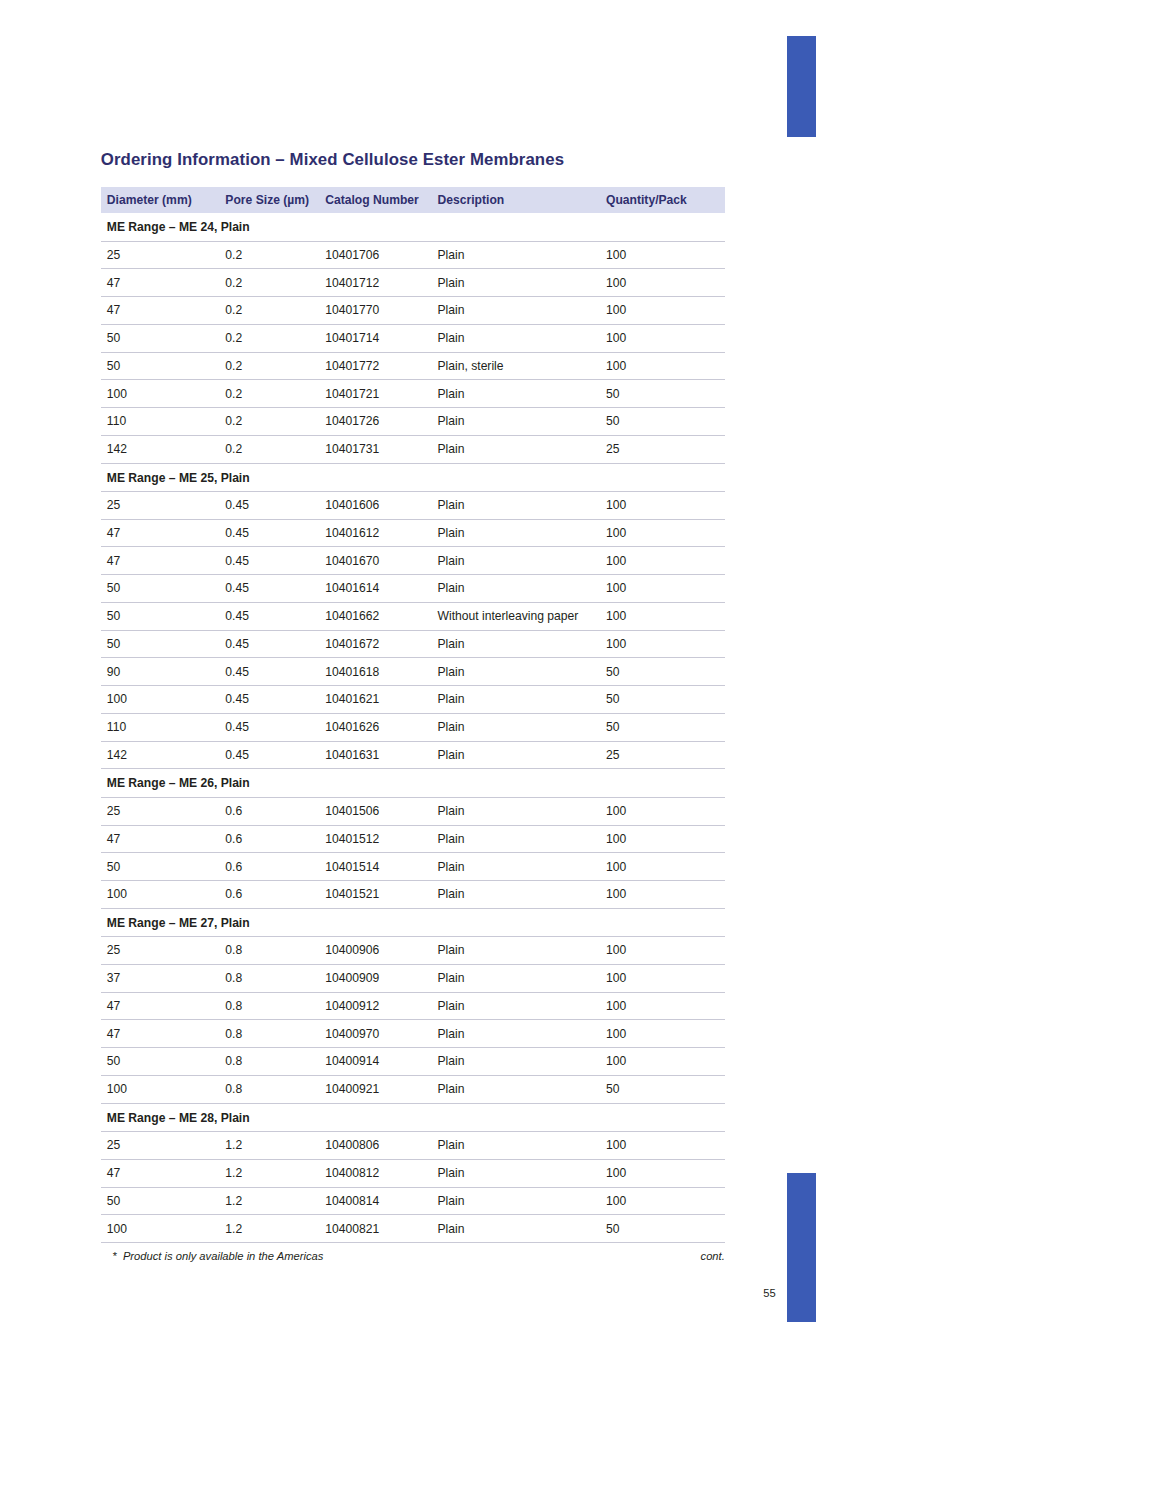Ordering Information – Mixed Cellulose Ester Membranes
| Diameter (mm) | Pore Size (µm) | Catalog Number | Description | Quantity/Pack |
| --- | --- | --- | --- | --- |
| ME Range – ME 24, Plain |
| 25 | 0.2 | 10401706 | Plain | 100 |
| 47 | 0.2 | 10401712 | Plain | 100 |
| 47 | 0.2 | 10401770 | Plain | 100 |
| 50 | 0.2 | 10401714 | Plain | 100 |
| 50 | 0.2 | 10401772 | Plain, sterile | 100 |
| 100 | 0.2 | 10401721 | Plain | 50 |
| 110 | 0.2 | 10401726 | Plain | 50 |
| 142 | 0.2 | 10401731 | Plain | 25 |
| ME Range – ME 25, Plain |
| 25 | 0.45 | 10401606 | Plain | 100 |
| 47 | 0.45 | 10401612 | Plain | 100 |
| 47 | 0.45 | 10401670 | Plain | 100 |
| 50 | 0.45 | 10401614 | Plain | 100 |
| 50 | 0.45 | 10401662 | Without interleaving paper | 100 |
| 50 | 0.45 | 10401672 | Plain | 100 |
| 90 | 0.45 | 10401618 | Plain | 50 |
| 100 | 0.45 | 10401621 | Plain | 50 |
| 110 | 0.45 | 10401626 | Plain | 50 |
| 142 | 0.45 | 10401631 | Plain | 25 |
| ME Range – ME 26, Plain |
| 25 | 0.6 | 10401506 | Plain | 100 |
| 47 | 0.6 | 10401512 | Plain | 100 |
| 50 | 0.6 | 10401514 | Plain | 100 |
| 100 | 0.6 | 10401521 | Plain | 100 |
| ME Range – ME 27, Plain |
| 25 | 0.8 | 10400906 | Plain | 100 |
| 37 | 0.8 | 10400909 | Plain | 100 |
| 47 | 0.8 | 10400912 | Plain | 100 |
| 47 | 0.8 | 10400970 | Plain | 100 |
| 50 | 0.8 | 10400914 | Plain | 100 |
| 100 | 0.8 | 10400921 | Plain | 50 |
| ME Range – ME 28, Plain |
| 25 | 1.2 | 10400806 | Plain | 100 |
| 47 | 1.2 | 10400812 | Plain | 100 |
| 50 | 1.2 | 10400814 | Plain | 100 |
| 100 | 1.2 | 10400821 | Plain | 50 |
* Product is only available in the Americas cont.
55